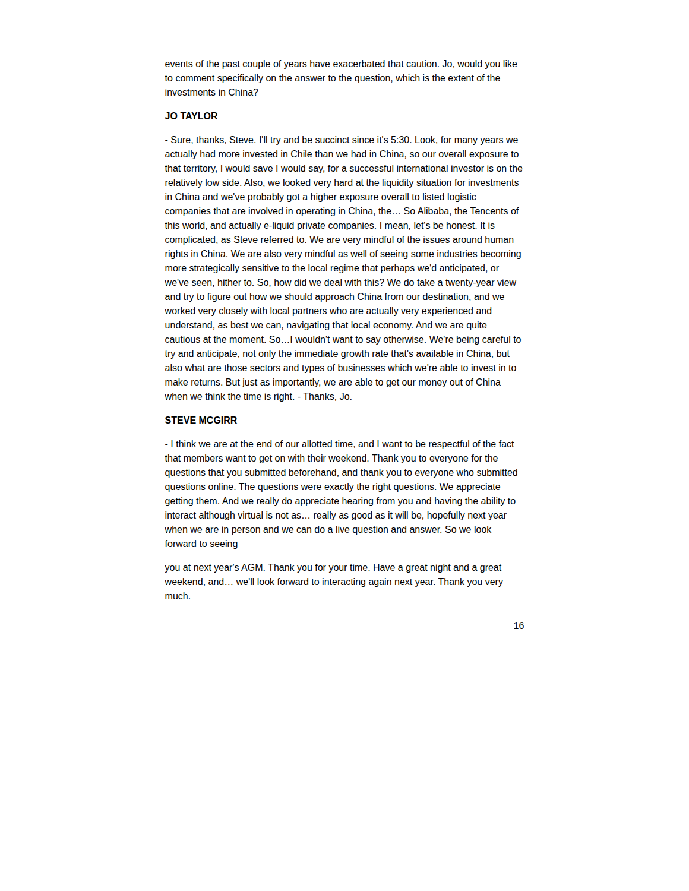events of the past couple of years have exacerbated that caution. Jo, would you like to comment specifically on the answer to the question, which is the extent of the investments in China?
JO TAYLOR
- Sure, thanks, Steve. I'll try and be succinct since it's 5:30. Look, for many years we actually had more invested in Chile than we had in China, so our overall exposure to that territory, I would save I would say, for a successful international investor is on the relatively low side. Also, we looked very hard at the liquidity situation for investments in China and we've probably got a higher exposure overall to listed logistic companies that are involved in operating in China, the… So Alibaba, the Tencents of this world, and actually e-liquid private companies. I mean, let's be honest. It is complicated, as Steve referred to. We are very mindful of the issues around human rights in China. We are also very mindful as well of seeing some industries becoming more strategically sensitive to the local regime that perhaps we'd anticipated, or we've seen, hither to. So, how did we deal with this? We do take a twenty-year view and try to figure out how we should approach China from our destination, and we worked very closely with local partners who are actually very experienced and understand, as best we can, navigating that local economy. And we are quite cautious at the moment. So…I wouldn't want to say otherwise. We're being careful to try and anticipate, not only the immediate growth rate that's available in China, but also what are those sectors and types of businesses which we're able to invest in to make returns. But just as importantly, we are able to get our money out of China when we think the time is right. - Thanks, Jo.
STEVE MCGIRR
- I think we are at the end of our allotted time, and I want to be respectful of the fact that members want to get on with their weekend. Thank you to everyone for the questions that you submitted beforehand, and thank you to everyone who submitted questions online. The questions were exactly the right questions. We appreciate getting them. And we really do appreciate hearing from you and having the ability to interact although virtual is not as… really as good as it will be, hopefully next year when we are in person and we can do a live question and answer. So we look forward to seeing
you at next year's AGM. Thank you for your time. Have a great night and a great weekend, and… we'll look forward to interacting again next year. Thank you very much.
16